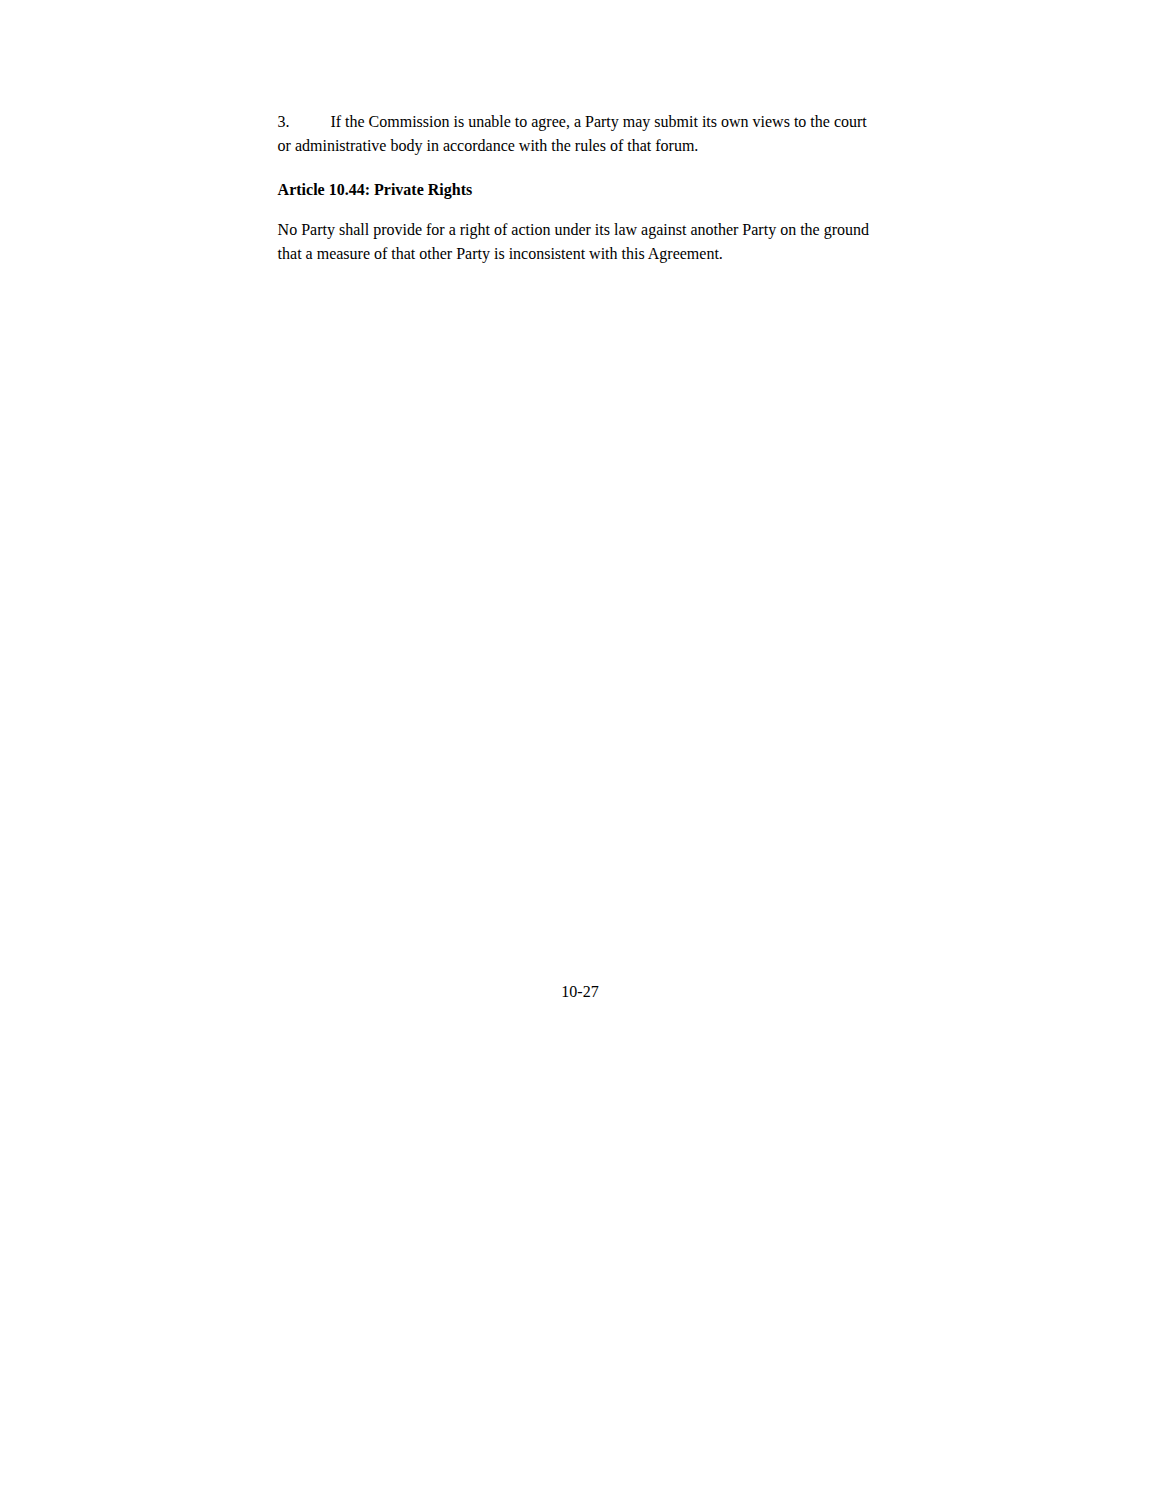3. If the Commission is unable to agree, a Party may submit its own views to the court or administrative body in accordance with the rules of that forum.
Article 10.44: Private Rights
No Party shall provide for a right of action under its law against another Party on the ground that a measure of that other Party is inconsistent with this Agreement.
10-27